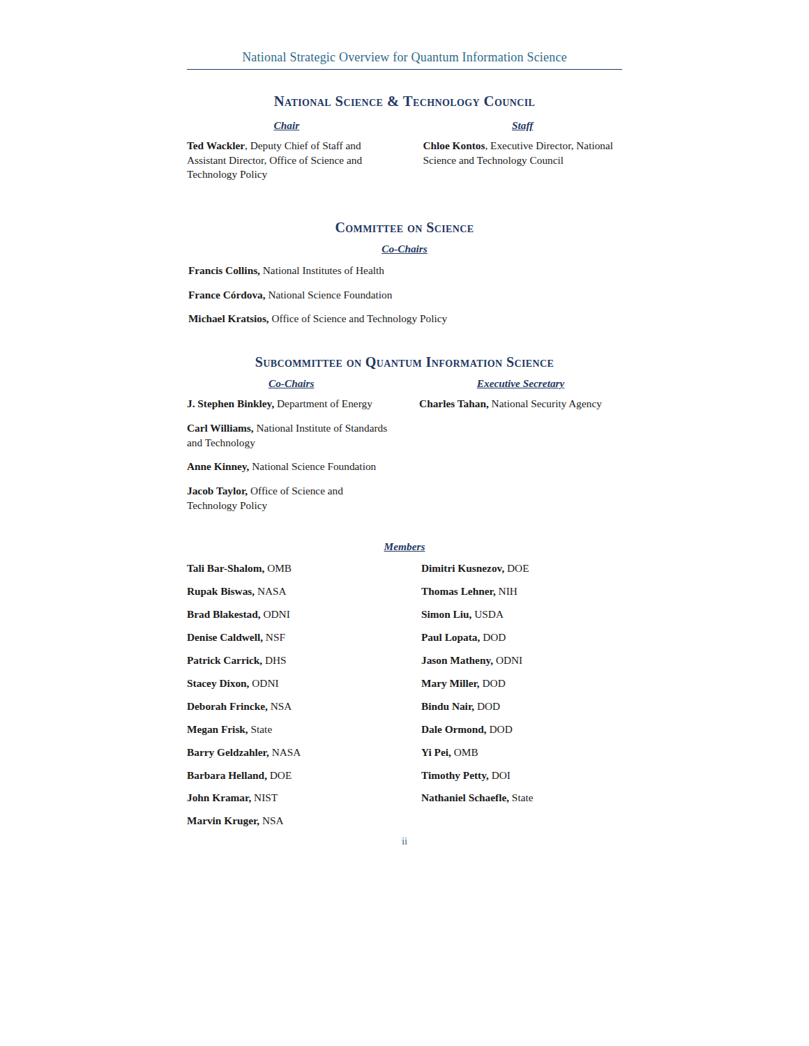National Strategic Overview for Quantum Information Science
National Science & Technology Council
Chair
Ted Wackler, Deputy Chief of Staff and Assistant Director, Office of Science and Technology Policy
Staff
Chloe Kontos, Executive Director, National Science and Technology Council
Committee on Science
Co-Chairs
Francis Collins, National Institutes of Health
France Córdova, National Science Foundation
Michael Kratsios, Office of Science and Technology Policy
Subcommittee on Quantum Information Science
Co-Chairs
J. Stephen Binkley, Department of Energy
Carl Williams, National Institute of Standards and Technology
Anne Kinney, National Science Foundation
Jacob Taylor, Office of Science and Technology Policy
Executive Secretary
Charles Tahan, National Security Agency
Members
Tali Bar-Shalom, OMB
Rupak Biswas, NASA
Brad Blakestad, ODNI
Denise Caldwell, NSF
Patrick Carrick, DHS
Stacey Dixon, ODNI
Deborah Frincke, NSA
Megan Frisk, State
Barry Geldzahler, NASA
Barbara Helland, DOE
John Kramar, NIST
Marvin Kruger, NSA
Dimitri Kusnezov, DOE
Thomas Lehner, NIH
Simon Liu, USDA
Paul Lopata, DOD
Jason Matheny, ODNI
Mary Miller, DOD
Bindu Nair, DOD
Dale Ormond, DOD
Yi Pei, OMB
Timothy Petty, DOI
Nathaniel Schaefle, State
ii